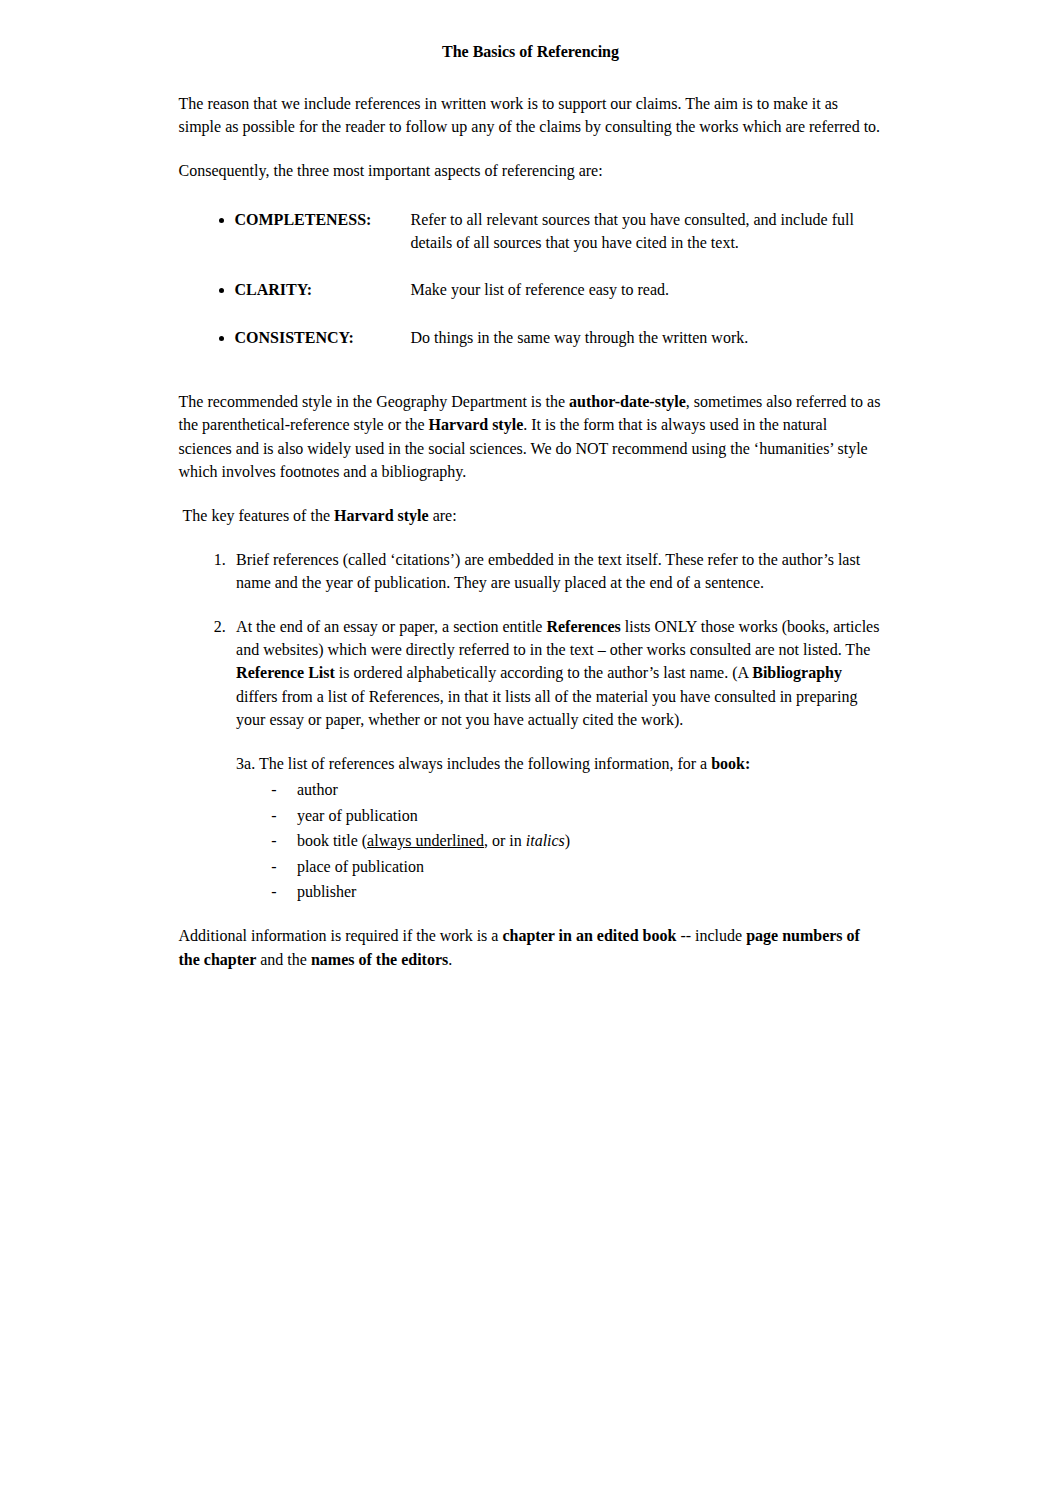The Basics of Referencing
The reason that we include references in written work is to support our claims. The aim is to make it as simple as possible for the reader to follow up any of the claims by consulting the works which are referred to.
Consequently, the three most important aspects of referencing are:
COMPLETENESS: Refer to all relevant sources that you have consulted, and include full details of all sources that you have cited in the text.
CLARITY: Make your list of reference easy to read.
CONSISTENCY: Do things in the same way through the written work.
The recommended style in the Geography Department is the author-date-style, sometimes also referred to as the parenthetical-reference style or the Harvard style. It is the form that is always used in the natural sciences and is also widely used in the social sciences. We do NOT recommend using the ‘humanities’ style which involves footnotes and a bibliography.
The key features of the Harvard style are:
Brief references (called ‘citations’) are embedded in the text itself. These refer to the author’s last name and the year of publication. They are usually placed at the end of a sentence.
At the end of an essay or paper, a section entitle References lists ONLY those works (books, articles and websites) which were directly referred to in the text – other works consulted are not listed. The Reference List is ordered alphabetically according to the author’s last name. (A Bibliography differs from a list of References, in that it lists all of the material you have consulted in preparing your essay or paper, whether or not you have actually cited the work).
3a. The list of references always includes the following information, for a book:
author
year of publication
book title (always underlined, or in italics)
place of publication
publisher
Additional information is required if the work is a chapter in an edited book -- include page numbers of the chapter and the names of the editors.